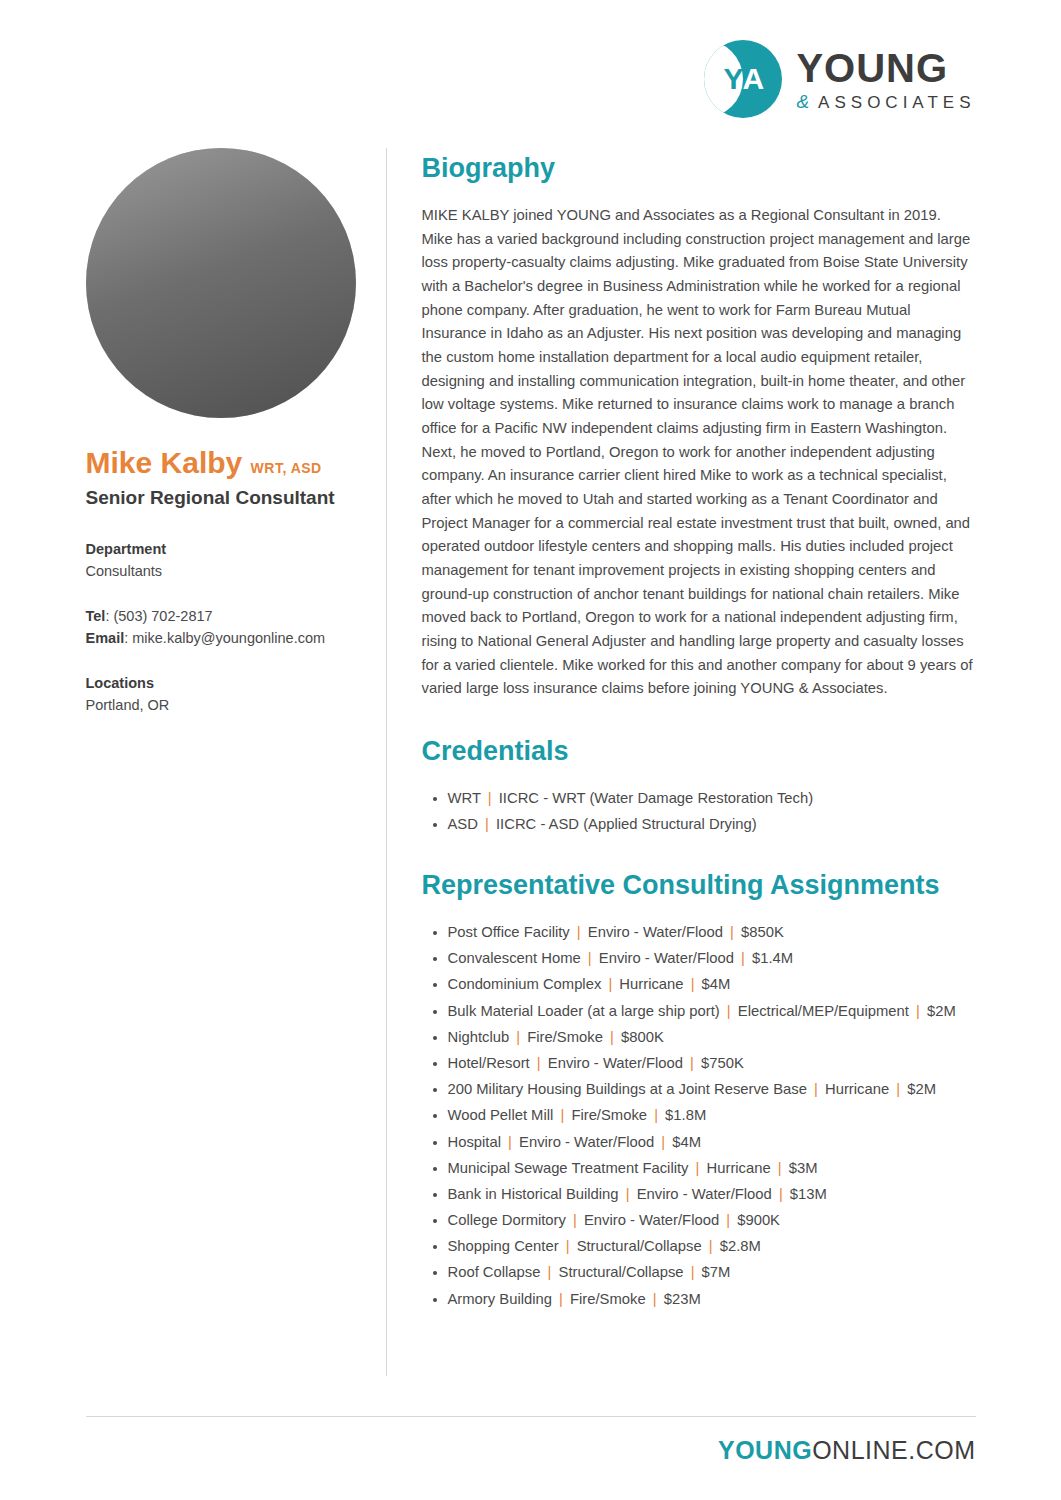YA
YOUNG
&ASSOCIATES
Mike Kalby WRT, ASD
Senior Regional Consultant
Department Consultants
Tel: (503) 702-2817
Email: mike.kalby@youngonline.com
Locations Portland, OR
Biography
MIKE KALBY joined YOUNG and Associates as a Regional Consultant in 2019. Mike has a varied background including construction project management and large loss property-casualty claims adjusting. Mike graduated from Boise State University with a Bachelor's degree in Business Administration while he worked for a regional phone company. After graduation, he went to work for Farm Bureau Mutual Insurance in Idaho as an Adjuster. His next position was developing and managing the custom home installation department for a local audio equipment retailer, designing and installing communication integration, built-in home theater, and other low voltage systems. Mike returned to insurance claims work to manage a branch office for a Pacific NW independent claims adjusting firm in Eastern Washington. Next, he moved to Portland, Oregon to work for another independent adjusting company. An insurance carrier client hired Mike to work as a technical specialist, after which he moved to Utah and started working as a Tenant Coordinator and Project Manager for a commercial real estate investment trust that built, owned, and operated outdoor lifestyle centers and shopping malls. His duties included project management for tenant improvement projects in existing shopping centers and ground-up construction of anchor tenant buildings for national chain retailers. Mike moved back to Portland, Oregon to work for a national independent adjusting firm, rising to National General Adjuster and handling large property and casualty losses for a varied clientele. Mike worked for this and another company for about 9 years of varied large loss insurance claims before joining YOUNG & Associates.
Credentials
WRT | IICRC - WRT (Water Damage Restoration Tech)
ASD | IICRC - ASD (Applied Structural Drying)
Representative Consulting Assignments
Post Office Facility | Enviro - Water/Flood | $850K
Convalescent Home | Enviro - Water/Flood | $1.4M
Condominium Complex | Hurricane | $4M
Bulk Material Loader (at a large ship port) | Electrical/MEP/Equipment | $2M
Nightclub | Fire/Smoke | $800K
Hotel/Resort | Enviro - Water/Flood | $750K
200 Military Housing Buildings at a Joint Reserve Base | Hurricane | $2M
Wood Pellet Mill | Fire/Smoke | $1.8M
Hospital | Enviro - Water/Flood | $4M
Municipal Sewage Treatment Facility | Hurricane | $3M
Bank in Historical Building | Enviro - Water/Flood | $13M
College Dormitory | Enviro - Water/Flood | $900K
Shopping Center | Structural/Collapse | $2.8M
Roof Collapse | Structural/Collapse | $7M
Armory Building | Fire/Smoke | $23M
YOUNG ONLINE.COM